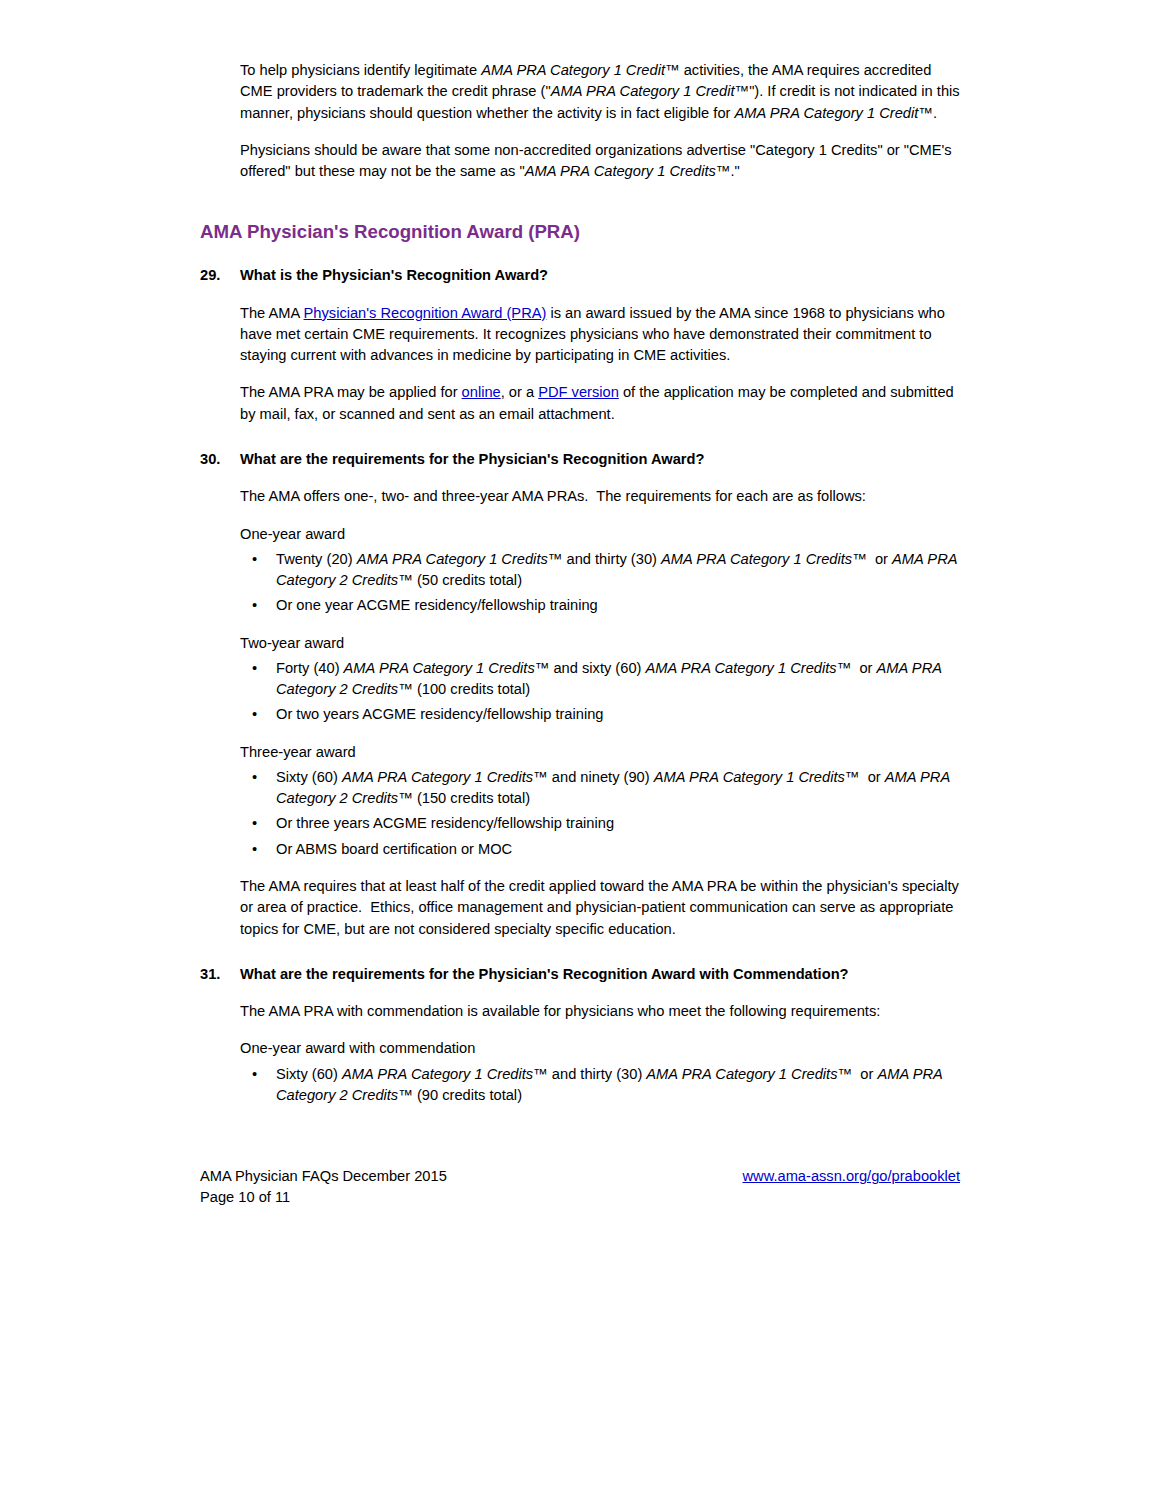To help physicians identify legitimate AMA PRA Category 1 Credit™ activities, the AMA requires accredited CME providers to trademark the credit phrase ("AMA PRA Category 1 Credit™"). If credit is not indicated in this manner, physicians should question whether the activity is in fact eligible for AMA PRA Category 1 Credit™.
Physicians should be aware that some non-accredited organizations advertise "Category 1 Credits" or "CME's offered" but these may not be the same as "AMA PRA Category 1 Credits™."
AMA Physician's Recognition Award (PRA)
29. What is the Physician's Recognition Award?
The AMA Physician's Recognition Award (PRA) is an award issued by the AMA since 1968 to physicians who have met certain CME requirements. It recognizes physicians who have demonstrated their commitment to staying current with advances in medicine by participating in CME activities.
The AMA PRA may be applied for online, or a PDF version of the application may be completed and submitted by mail, fax, or scanned and sent as an email attachment.
30. What are the requirements for the Physician's Recognition Award?
The AMA offers one-, two- and three-year AMA PRAs. The requirements for each are as follows:
One-year award
Twenty (20) AMA PRA Category 1 Credits™ and thirty (30) AMA PRA Category 1 Credits™ or AMA PRA Category 2 Credits™ (50 credits total)
Or one year ACGME residency/fellowship training
Two-year award
Forty (40) AMA PRA Category 1 Credits™ and sixty (60) AMA PRA Category 1 Credits™ or AMA PRA Category 2 Credits™ (100 credits total)
Or two years ACGME residency/fellowship training
Three-year award
Sixty (60) AMA PRA Category 1 Credits™ and ninety (90) AMA PRA Category 1 Credits™ or AMA PRA Category 2 Credits™ (150 credits total)
Or three years ACGME residency/fellowship training
Or ABMS board certification or MOC
The AMA requires that at least half of the credit applied toward the AMA PRA be within the physician's specialty or area of practice. Ethics, office management and physician-patient communication can serve as appropriate topics for CME, but are not considered specialty specific education.
31. What are the requirements for the Physician's Recognition Award with Commendation?
The AMA PRA with commendation is available for physicians who meet the following requirements:
One-year award with commendation
Sixty (60) AMA PRA Category 1 Credits™ and thirty (30) AMA PRA Category 1 Credits™ or AMA PRA Category 2 Credits™ (90 credits total)
AMA Physician FAQs December 2015
Page 10 of 11
www.ama-assn.org/go/prabooklet